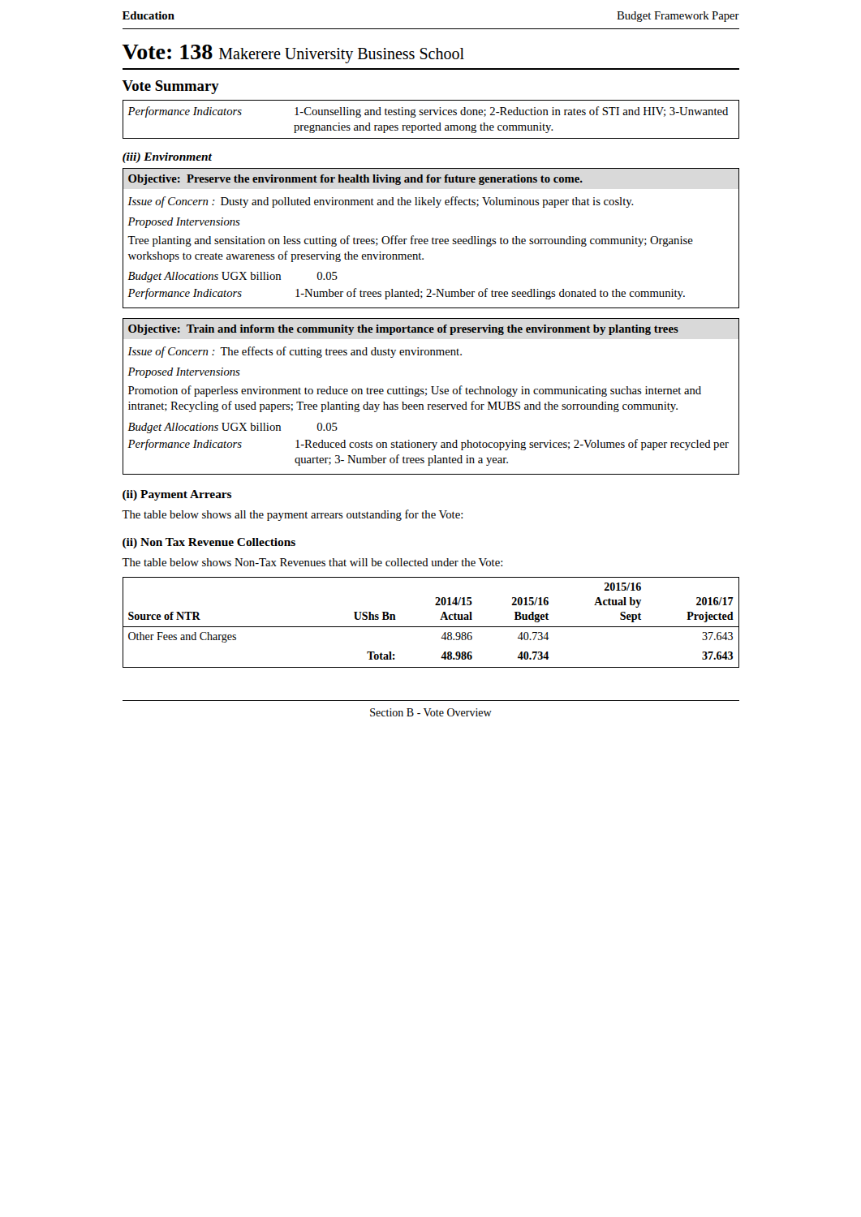Education
Budget Framework Paper
Vote: 138 Makerere University Business School
Vote Summary
| Performance Indicators | 1-Counselling and testing services done; 2-Reduction in rates of STI and HIV; 3-Unwanted pregnancies and rapes reported among the community. |
(iii) Environment
Objective: Preserve the environment for health living and for future generations to come.
Issue of Concern :
Dusty and polluted environment and the likely effects; Voluminous paper that is coslty.
Proposed Intervensions
Tree planting and sensitation on less cutting of trees; Offer free tree seedlings to the sorrounding community; Organise workshops to create awareness of preserving the environment.
Budget Allocations UGX billion 0.05
Performance Indicators
1-Number of trees planted; 2-Number of tree seedlings donated to the community.
Objective: Train and inform the community the importance of preserving the environment by planting trees
Issue of Concern :
The effects of cutting trees and dusty environment.
Proposed Intervensions
Promotion of paperless environment to reduce on tree cuttings; Use of technology in communicating suchas internet and intranet; Recycling of used papers; Tree planting day has been reserved for MUBS and the sorrounding community.
Budget Allocations UGX billion 0.05
Performance Indicators
1-Reduced costs on stationery and photocopying services; 2-Volumes of paper recycled per quarter; 3- Number of trees planted in a year.
(ii) Payment Arrears
The table below shows all the payment arrears outstanding for the Vote:
(ii) Non Tax Revenue Collections
The table below shows Non-Tax Revenues that will be collected under the Vote:
| Source of NTR | UShs Bn | 2014/15 Actual | 2015/16 Budget | 2015/16 Actual by Sept | 2016/17 Projected |
| --- | --- | --- | --- | --- | --- |
| Other Fees and Charges | | 48.986 | 40.734 | | 37.643 |
| | Total: | 48.986 | 40.734 | | 37.643 |
Section B - Vote Overview